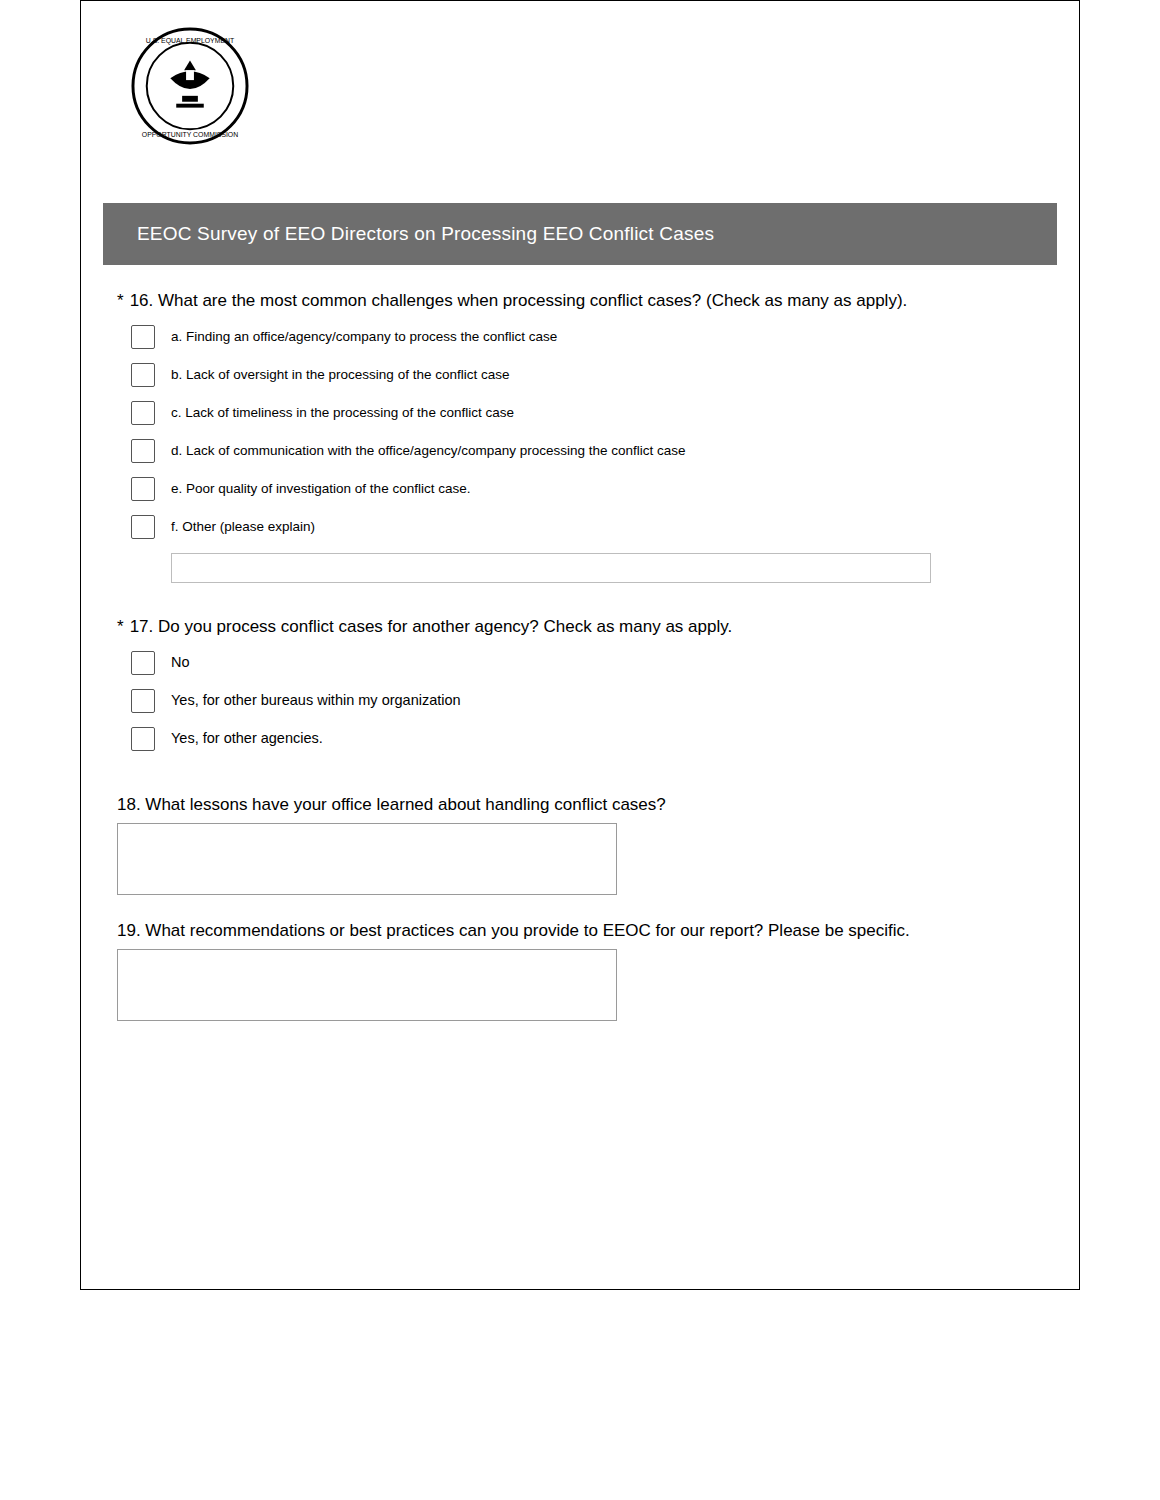EEOC Survey of EEO Directors on Processing EEO Conflict Cases
*16. What are the most common challenges when processing conflict cases? (Check as many as apply).
a. Finding an office/agency/company to process the conflict case
b. Lack of oversight in the processing of the conflict case
c. Lack of timeliness in the processing of the conflict case
d. Lack of communication with the office/agency/company processing the conflict case
e. Poor quality of investigation of the conflict case.
f. Other (please explain)
*17. Do you process conflict cases for another agency? Check as many as apply.
No
Yes, for other bureaus within my organization
Yes, for other agencies.
18. What lessons have your office learned about handling conflict cases?
19. What recommendations or best practices can you provide to EEOC for our report? Please be specific.